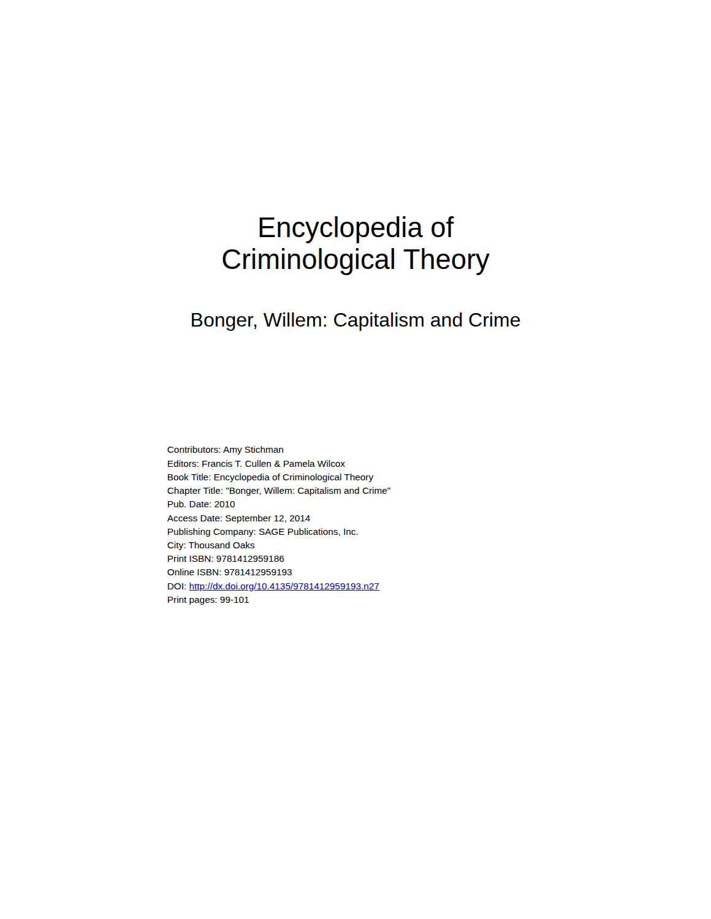Encyclopedia of
Criminological Theory
Bonger, Willem: Capitalism and Crime
Contributors: Amy Stichman
Editors: Francis T. Cullen & Pamela Wilcox
Book Title: Encyclopedia of Criminological Theory
Chapter Title: "Bonger, Willem: Capitalism and Crime"
Pub. Date: 2010
Access Date: September 12, 2014
Publishing Company: SAGE Publications, Inc.
City: Thousand Oaks
Print ISBN: 9781412959186
Online ISBN: 9781412959193
DOI: http://dx.doi.org/10.4135/9781412959193.n27
Print pages: 99-101